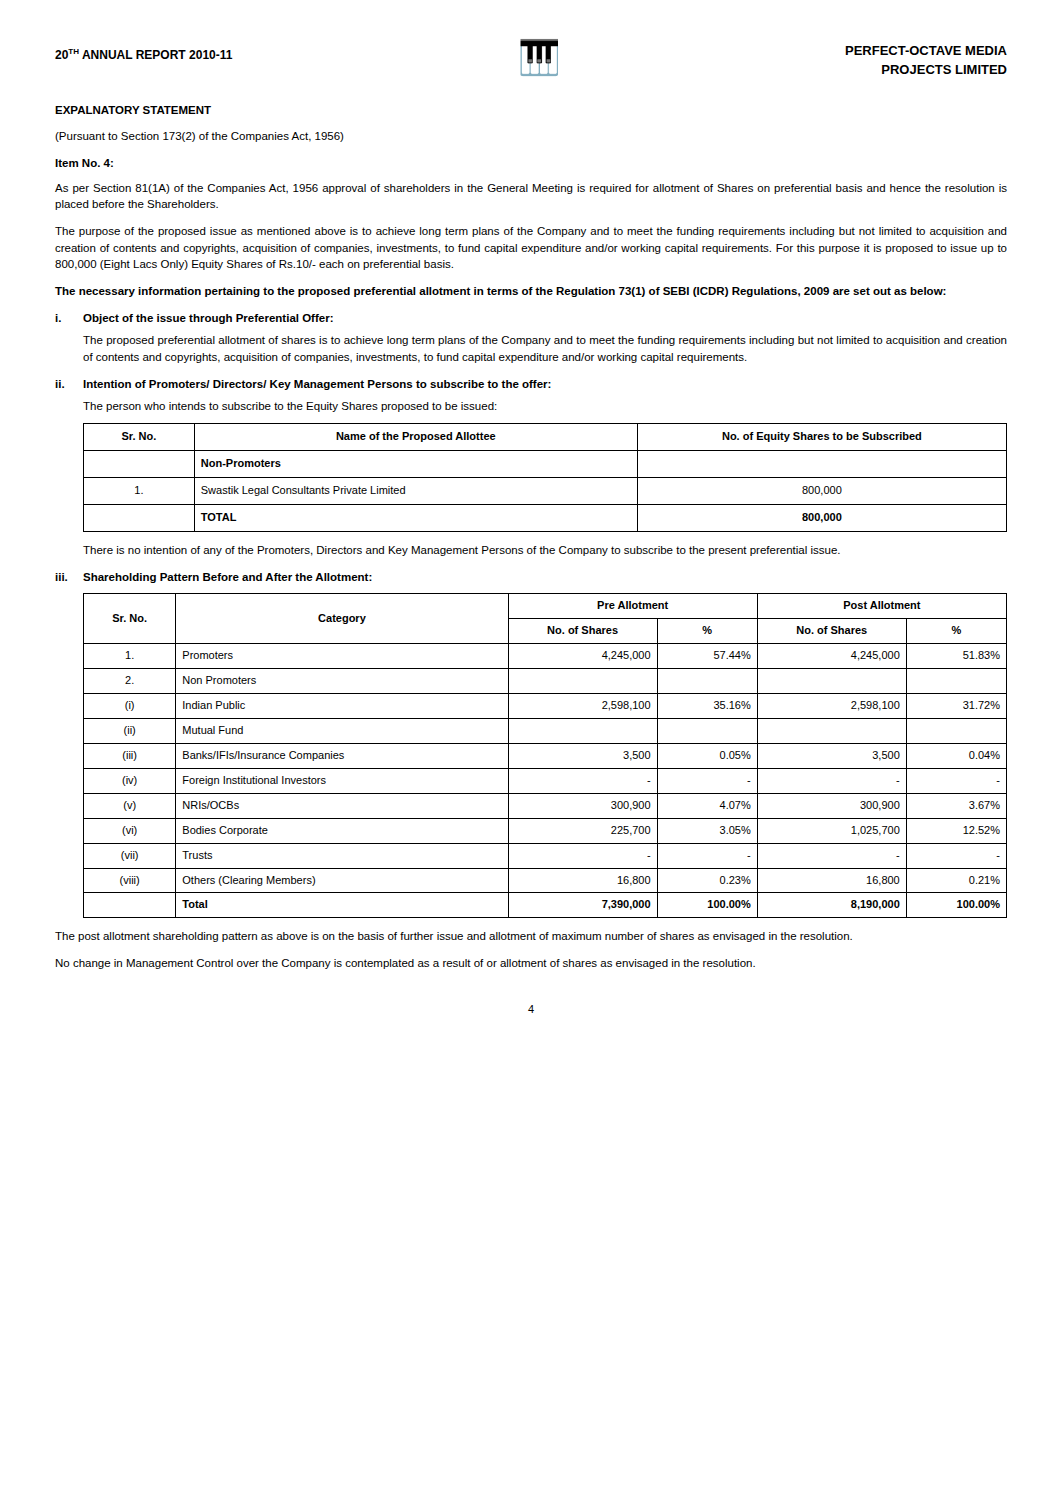20TH ANNUAL REPORT 2010-11
🎹
PERFECT-OCTAVE MEDIA
PROJECTS LIMITED
EXPALNATORY STATEMENT
(Pursuant to Section 173(2) of the Companies Act, 1956)
Item No. 4:
As per Section 81(1A) of the Companies Act, 1956 approval of shareholders in the General Meeting is required for allotment of Shares on preferential basis and hence the resolution is placed before the Shareholders.
The purpose of the proposed issue as mentioned above is to achieve long term plans of the Company and to meet the funding requirements including but not limited to acquisition and creation of contents and copyrights, acquisition of companies, investments, to fund capital expenditure and/or working capital requirements. For this purpose it is proposed to issue up to 800,000 (Eight Lacs Only) Equity Shares of Rs.10/- each on preferential basis.
The necessary information pertaining to the proposed preferential allotment in terms of the Regulation 73(1) of SEBI (ICDR) Regulations, 2009 are set out as below:
i. Object of the issue through Preferential Offer:
The proposed preferential allotment of shares is to achieve long term plans of the Company and to meet the funding requirements including but not limited to acquisition and creation of contents and copyrights, acquisition of companies, investments, to fund capital expenditure and/or working capital requirements.
ii. Intention of Promoters/ Directors/ Key Management Persons to subscribe to the offer:
The person who intends to subscribe to the Equity Shares proposed to be issued:
| Sr. No. | Name of the Proposed Allottee | No. of Equity Shares to be Subscribed |
| --- | --- | --- |
| | Non-Promoters | |
| 1. | Swastik Legal Consultants Private Limited | 800,000 |
| | TOTAL | 800,000 |
There is no intention of any of the Promoters, Directors and Key Management Persons of the Company to subscribe to the present preferential issue.
iii. Shareholding Pattern Before and After the Allotment:
| Sr. No. | Category | Pre Allotment | Post Allotment |
| --- | --- | --- | --- |
| No. of Shares | % | No. of Shares | % |
| 1. | Promoters | 4,245,000 | 57.44% | 4,245,000 | 51.83% |
| 2. | Non Promoters | | | | |
| (i) | Indian Public | 2,598,100 | 35.16% | 2,598,100 | 31.72% |
| (ii) | Mutual Fund | | | | |
| (iii) | Banks/IFIs/Insurance Companies | 3,500 | 0.05% | 3,500 | 0.04% |
| (iv) | Foreign Institutional Investors | - | - | - | - |
| (v) | NRIs/OCBs | 300,900 | 4.07% | 300,900 | 3.67% |
| (vi) | Bodies Corporate | 225,700 | 3.05% | 1,025,700 | 12.52% |
| (vii) | Trusts | - | - | - | - |
| (viii) | Others (Clearing Members) | 16,800 | 0.23% | 16,800 | 0.21% |
| | Total | 7,390,000 | 100.00% | 8,190,000 | 100.00% |
The post allotment shareholding pattern as above is on the basis of further issue and allotment of maximum number of shares as envisaged in the resolution.
No change in Management Control over the Company is contemplated as a result of or allotment of shares as envisaged in the resolution.
4